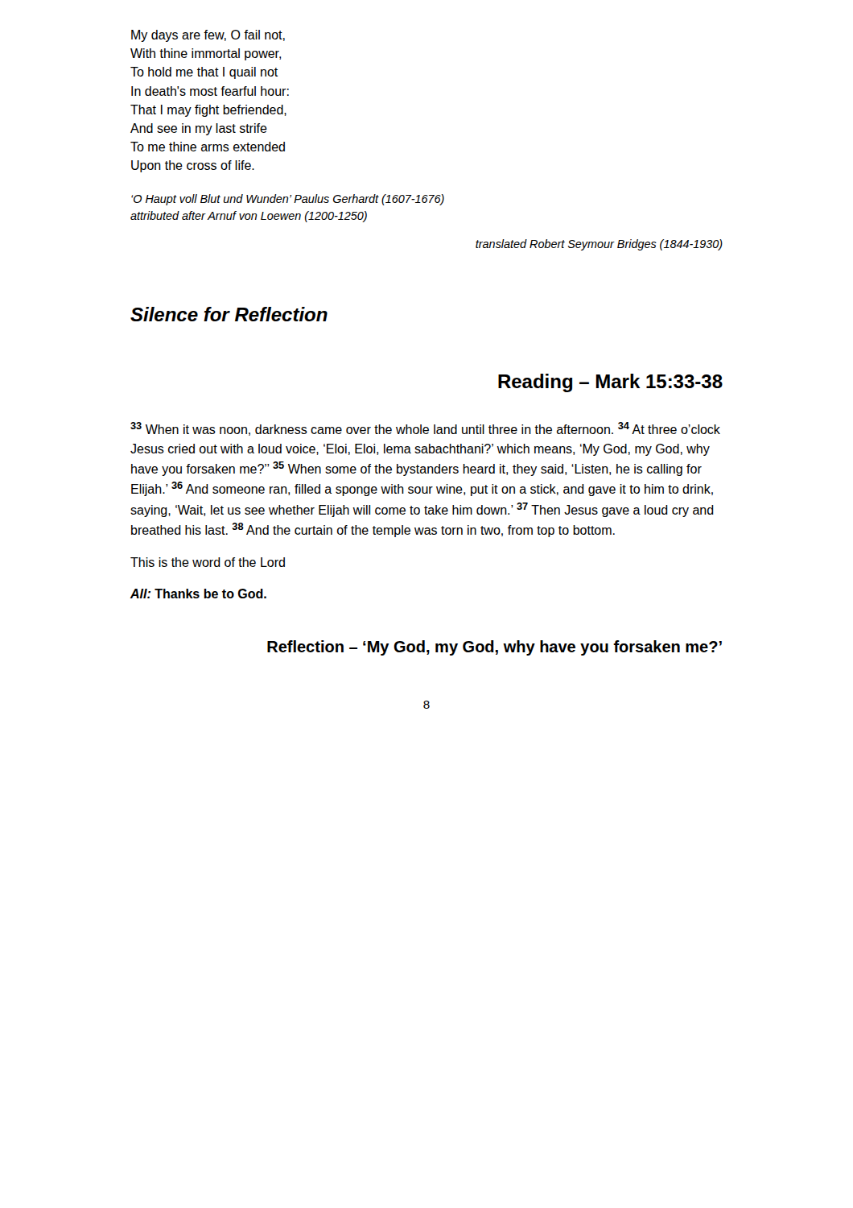My days are few, O fail not,
With thine immortal power,
To hold me that I quail not
In death's most fearful hour:
That I may fight befriended,
And see in my last strife
To me thine arms extended
Upon the cross of life.
‘O Haupt voll Blut und Wunden’ Paulus Gerhardt (1607-1676)
attributed after Arnuf von Loewen (1200-1250)
translated Robert Seymour Bridges (1844-1930)
Silence for Reflection
Reading – Mark 15:33-38
33 When it was noon, darkness came over the whole land until three in the afternoon. 34 At three o’clock Jesus cried out with a loud voice, ‘Eloi, Eloi, lema sabachthani?’ which means, ‘My God, my God, why have you forsaken me?’’ 35 When some of the bystanders heard it, they said, ‘Listen, he is calling for Elijah.’ 36 And someone ran, filled a sponge with sour wine, put it on a stick, and gave it to him to drink, saying, ‘Wait, let us see whether Elijah will come to take him down.’ 37 Then Jesus gave a loud cry and breathed his last. 38 And the curtain of the temple was torn in two, from top to bottom.
This is the word of the Lord
All: Thanks be to God.
Reflection – ‘My God, my God, why have you forsaken me?’
8